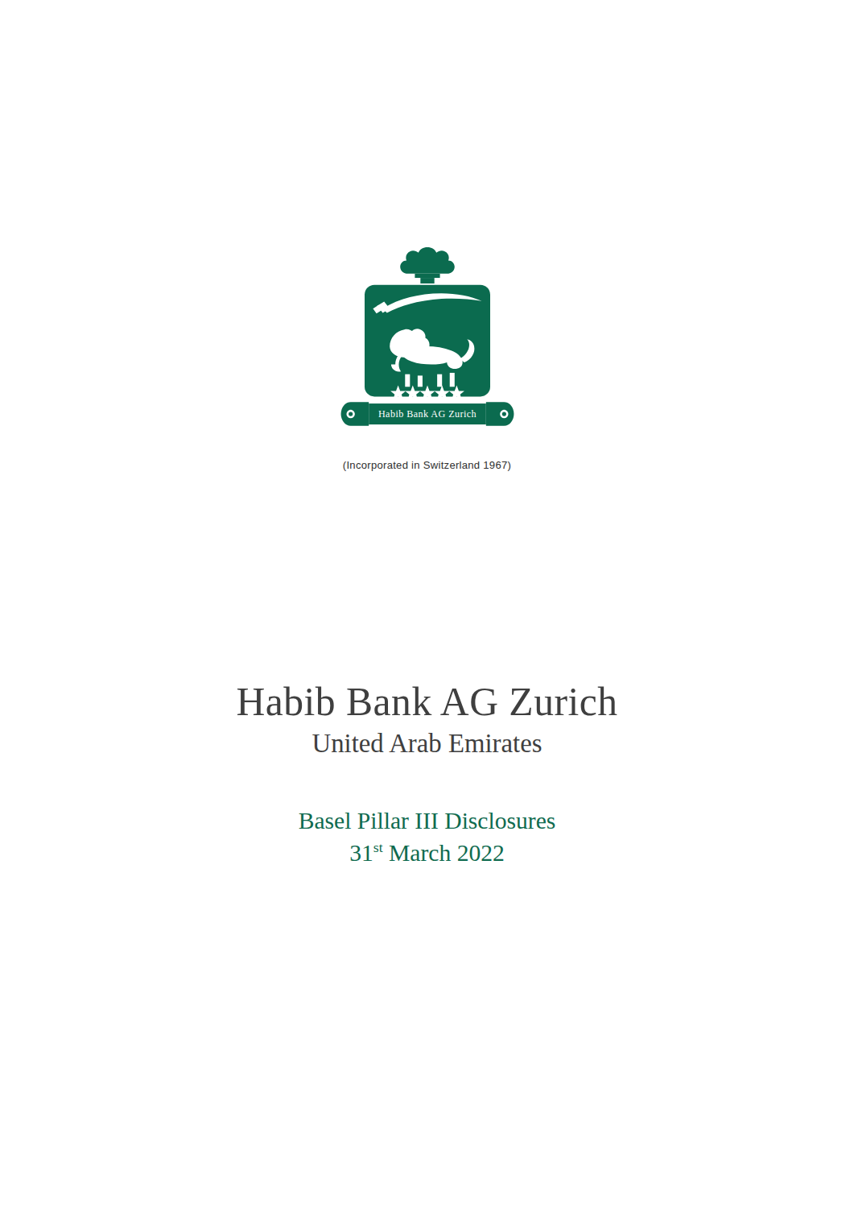Habib Bank AG Zurich crest Habib Bank AG Zurich
(Incorporated in Switzerland 1967)
Habib Bank AG Zurich
United Arab Emirates
Basel Pillar III Disclosures 31st March 2022